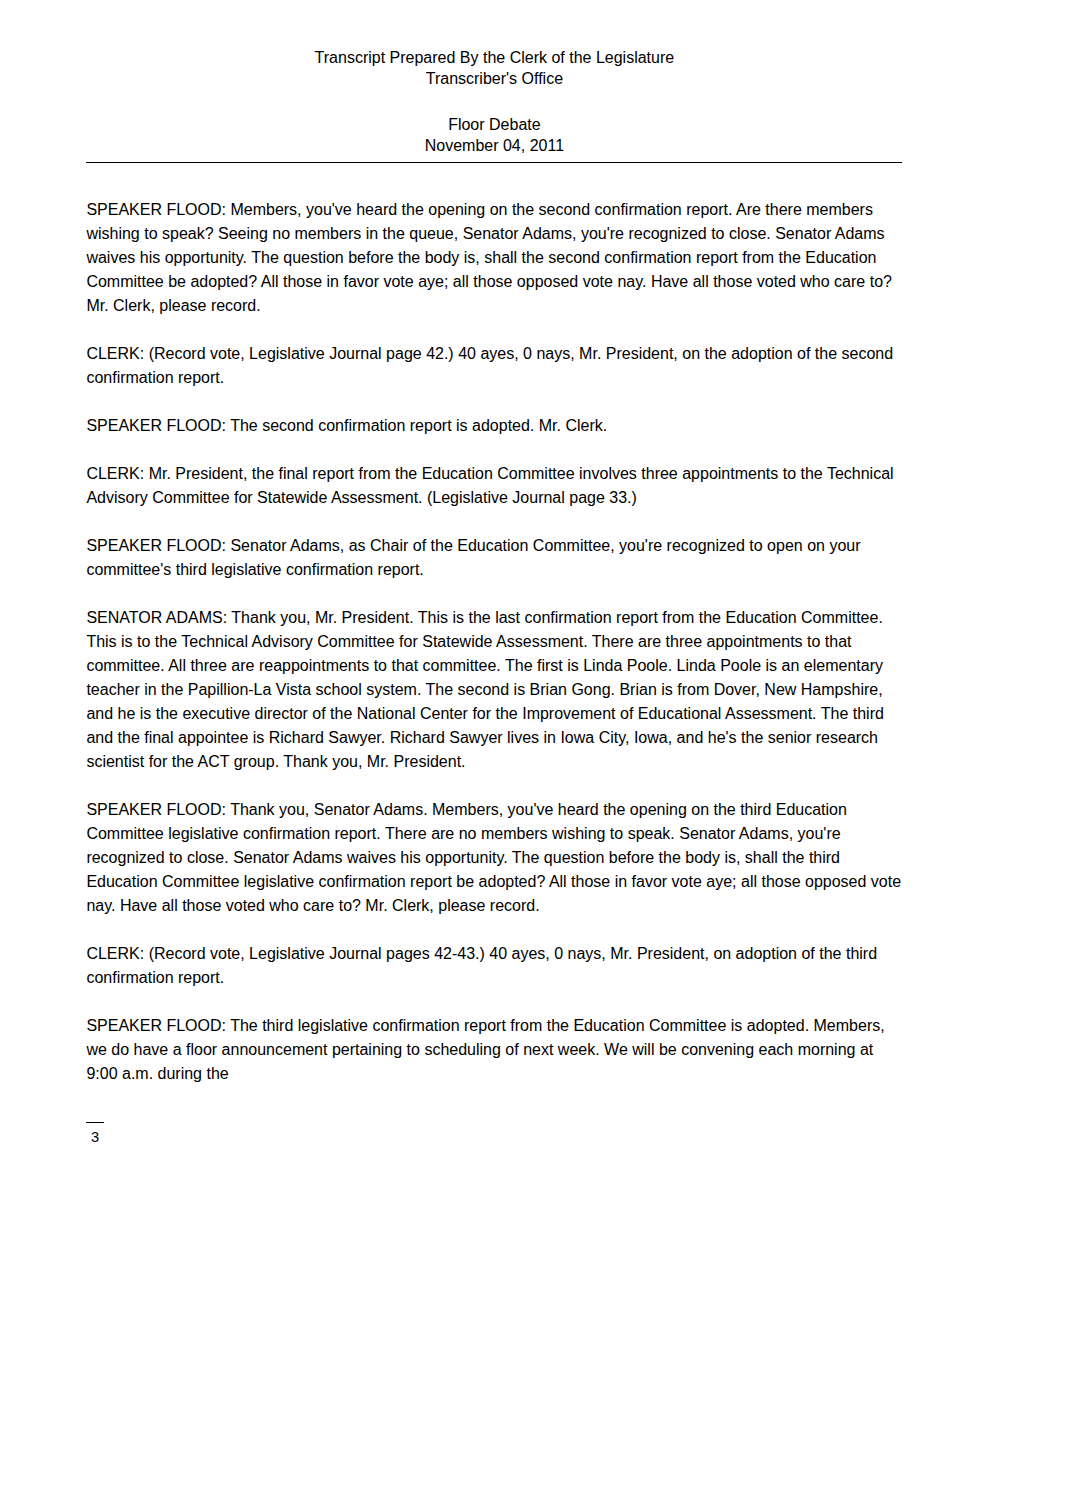Transcript Prepared By the Clerk of the Legislature
Transcriber's Office
Floor Debate
November 04, 2011
SPEAKER FLOOD: Members, you've heard the opening on the second confirmation report. Are there members wishing to speak? Seeing no members in the queue, Senator Adams, you're recognized to close. Senator Adams waives his opportunity. The question before the body is, shall the second confirmation report from the Education Committee be adopted? All those in favor vote aye; all those opposed vote nay. Have all those voted who care to? Mr. Clerk, please record.
CLERK: (Record vote, Legislative Journal page 42.) 40 ayes, 0 nays, Mr. President, on the adoption of the second confirmation report.
SPEAKER FLOOD: The second confirmation report is adopted. Mr. Clerk.
CLERK: Mr. President, the final report from the Education Committee involves three appointments to the Technical Advisory Committee for Statewide Assessment. (Legislative Journal page 33.)
SPEAKER FLOOD: Senator Adams, as Chair of the Education Committee, you're recognized to open on your committee's third legislative confirmation report.
SENATOR ADAMS: Thank you, Mr. President. This is the last confirmation report from the Education Committee. This is to the Technical Advisory Committee for Statewide Assessment. There are three appointments to that committee. All three are reappointments to that committee. The first is Linda Poole. Linda Poole is an elementary teacher in the Papillion-La Vista school system. The second is Brian Gong. Brian is from Dover, New Hampshire, and he is the executive director of the National Center for the Improvement of Educational Assessment. The third and the final appointee is Richard Sawyer. Richard Sawyer lives in Iowa City, Iowa, and he's the senior research scientist for the ACT group. Thank you, Mr. President.
SPEAKER FLOOD: Thank you, Senator Adams. Members, you've heard the opening on the third Education Committee legislative confirmation report. There are no members wishing to speak. Senator Adams, you're recognized to close. Senator Adams waives his opportunity. The question before the body is, shall the third Education Committee legislative confirmation report be adopted? All those in favor vote aye; all those opposed vote nay. Have all those voted who care to? Mr. Clerk, please record.
CLERK: (Record vote, Legislative Journal pages 42-43.) 40 ayes, 0 nays, Mr. President, on adoption of the third confirmation report.
SPEAKER FLOOD: The third legislative confirmation report from the Education Committee is adopted. Members, we do have a floor announcement pertaining to scheduling of next week. We will be convening each morning at 9:00 a.m. during the
3